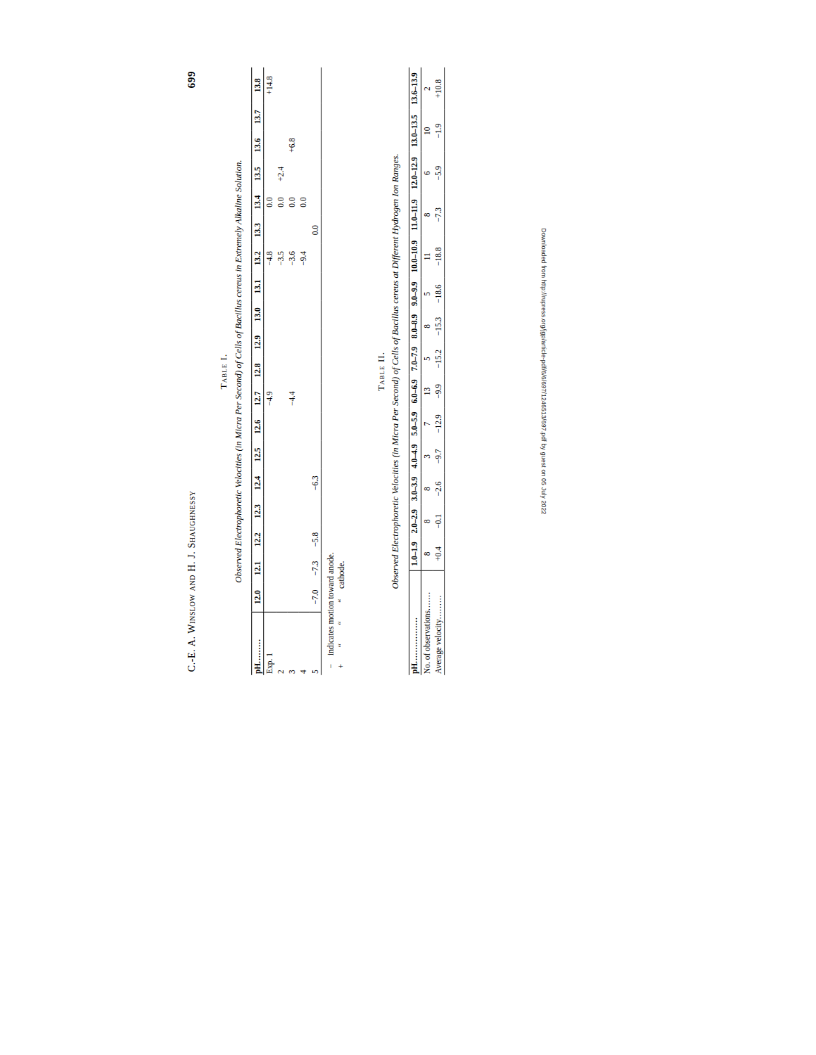Downloaded from http://rupress.org/jgp/article-pdf/6/6/697/1246513/697.pdf by guest on 05 July 2022
C.-E. A. Winslow and H. J. Shaughnessy 699
Table I.
Observed Electrophoretic Velocities (in Micra Per Second) of Cells of Bacillus cereus in Extremely Alkaline Solution.
| pH ......... | 12.0 | 12.1 | 12.2 | 12.3 | 12.4 | 12.5 | 12.6 | 12.7 | 12.8 | 12.9 | 13.0 | 13.1 | 13.2 | 13.3 | 13.4 | 13.5 | 13.6 | 13.7 | 13.8 |
| --- | --- | --- | --- | --- | --- | --- | --- | --- | --- | --- | --- | --- | --- | --- | --- | --- | --- | --- | --- |
| Exp. 1 | | | | | | | | −4.9 | | | | | −4.8 | | 0.0 | | | | +14.8 |
| 2 | | | | | | | | | | | | | −3.5 | | 0.0 | +2.4 | | | |
| 3 | | | | | | | | −4.4 | | | | | −3.6 | | 0.0 | | +6.8 | | |
| 4 | | | | | | | | | | | | | −9.4 | | 0.0 | | | | |
| 5 | −7.0 | −7.3 | −5.8 | | −6.3 | | | | | | | | | 0.0 | | | | | |
− indicates motion toward anode.
+ “ “ “ cathode.
Table II.
Observed Electrophoretic Velocities (in Micra Per Second) of Cells of Bacillus cereus at Different Hydrogen Ion Ranges.
| pH ................. | 1.0–1.9 | 2.0–2.9 | 3.0–3.9 | 4.0–4.9 | 5.0–5.9 | 6.0–6.9 | 7.0–7.9 | 8.0–8.9 | 9.0–9.9 | 10.0–10.9 | 11.0–11.9 | 12.0–12.9 | 13.0–13.5 | 13.6–13.9 |
| --- | --- | --- | --- | --- | --- | --- | --- | --- | --- | --- | --- | --- | --- | --- |
| No. of observations ....... | 8 | 8 | 8 | 3 | 7 | 13 | 5 | 8 | 5 | 11 | 8 | 6 | 10 | 2 |
| Average velocity ......... | +0.4 | −0.1 | −2.6 | −9.7 | −12.9 | −9.9 | −15.2 | −15.3 | −18.6 | −18.8 | −7.3 | −5.9 | −1.9 | +10.8 |